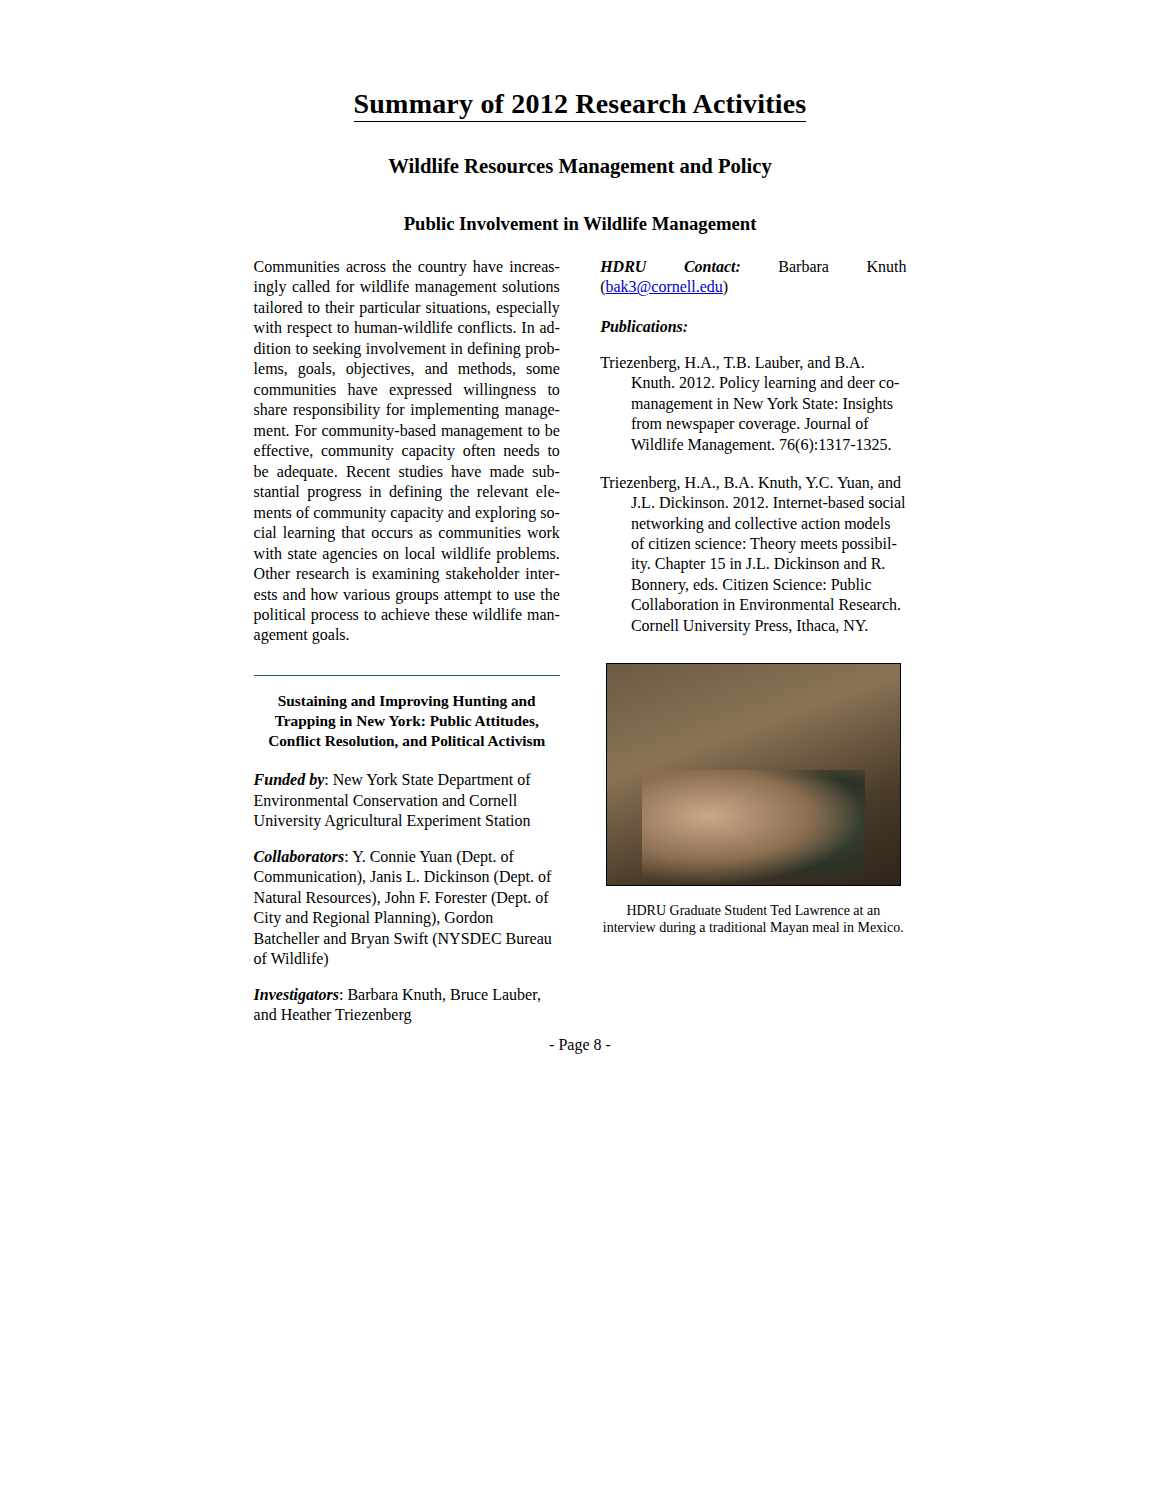Summary of 2012 Research Activities
Wildlife Resources Management and Policy
Public Involvement in Wildlife Management
Communities across the country have increasingly called for wildlife management solutions tailored to their particular situations, especially with respect to human-wildlife conflicts. In addition to seeking involvement in defining problems, goals, objectives, and methods, some communities have expressed willingness to share responsibility for implementing management. For community-based management to be effective, community capacity often needs to be adequate. Recent studies have made substantial progress in defining the relevant elements of community capacity and exploring social learning that occurs as communities work with state agencies on local wildlife problems. Other research is examining stakeholder interests and how various groups attempt to use the political process to achieve these wildlife management goals.
Sustaining and Improving Hunting and Trapping in New York: Public Attitudes, Conflict Resolution, and Political Activism
Funded by: New York State Department of Environmental Conservation and Cornell University Agricultural Experiment Station
Collaborators: Y. Connie Yuan (Dept. of Communication), Janis L. Dickinson (Dept. of Natural Resources), John F. Forester (Dept. of City and Regional Planning), Gordon Batcheller and Bryan Swift (NYSDEC Bureau of Wildlife)
Investigators: Barbara Knuth, Bruce Lauber, and Heather Triezenberg
HDRU Contact: Barbara Knuth (bak3@cornell.edu)
Publications:
Triezenberg, H.A., T.B. Lauber, and B.A. Knuth. 2012. Policy learning and deer co-management in New York State: Insights from newspaper coverage. Journal of Wildlife Management. 76(6):1317-1325.
Triezenberg, H.A., B.A. Knuth, Y.C. Yuan, and J.L. Dickinson. 2012. Internet-based social networking and collective action models of citizen science: Theory meets possibility. Chapter 15 in J.L. Dickinson and R. Bonnery, eds. Citizen Science: Public Collaboration in Environmental Research. Cornell University Press, Ithaca, NY.
HDRU Graduate Student Ted Lawrence at an interview during a traditional Mayan meal in Mexico.
- Page 8 -